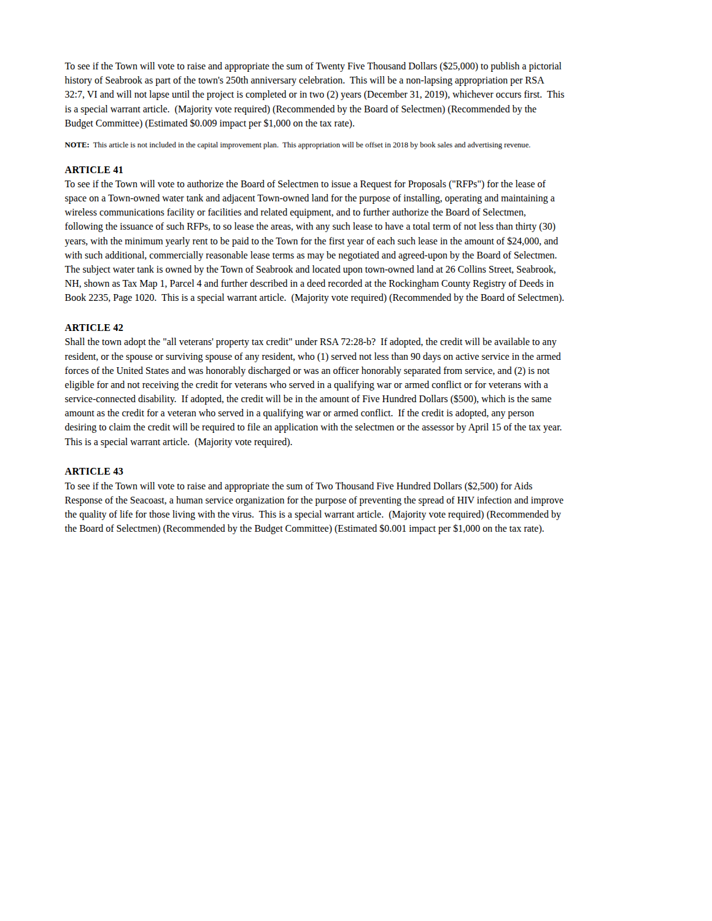To see if the Town will vote to raise and appropriate the sum of Twenty Five Thousand Dollars ($25,000) to publish a pictorial history of Seabrook as part of the town's 250th anniversary celebration. This will be a non-lapsing appropriation per RSA 32:7, VI and will not lapse until the project is completed or in two (2) years (December 31, 2019), whichever occurs first. This is a special warrant article. (Majority vote required) (Recommended by the Board of Selectmen) (Recommended by the Budget Committee) (Estimated $0.009 impact per $1,000 on the tax rate).
NOTE: This article is not included in the capital improvement plan. This appropriation will be offset in 2018 by book sales and advertising revenue.
ARTICLE 41
To see if the Town will vote to authorize the Board of Selectmen to issue a Request for Proposals ("RFPs") for the lease of space on a Town-owned water tank and adjacent Town-owned land for the purpose of installing, operating and maintaining a wireless communications facility or facilities and related equipment, and to further authorize the Board of Selectmen, following the issuance of such RFPs, to so lease the areas, with any such lease to have a total term of not less than thirty (30) years, with the minimum yearly rent to be paid to the Town for the first year of each such lease in the amount of $24,000, and with such additional, commercially reasonable lease terms as may be negotiated and agreed-upon by the Board of Selectmen. The subject water tank is owned by the Town of Seabrook and located upon town-owned land at 26 Collins Street, Seabrook, NH, shown as Tax Map 1, Parcel 4 and further described in a deed recorded at the Rockingham County Registry of Deeds in Book 2235, Page 1020. This is a special warrant article. (Majority vote required) (Recommended by the Board of Selectmen).
ARTICLE 42
Shall the town adopt the "all veterans' property tax credit" under RSA 72:28-b? If adopted, the credit will be available to any resident, or the spouse or surviving spouse of any resident, who (1) served not less than 90 days on active service in the armed forces of the United States and was honorably discharged or was an officer honorably separated from service, and (2) is not eligible for and not receiving the credit for veterans who served in a qualifying war or armed conflict or for veterans with a service-connected disability. If adopted, the credit will be in the amount of Five Hundred Dollars ($500), which is the same amount as the credit for a veteran who served in a qualifying war or armed conflict. If the credit is adopted, any person desiring to claim the credit will be required to file an application with the selectmen or the assessor by April 15 of the tax year. This is a special warrant article. (Majority vote required).
ARTICLE 43
To see if the Town will vote to raise and appropriate the sum of Two Thousand Five Hundred Dollars ($2,500) for Aids Response of the Seacoast, a human service organization for the purpose of preventing the spread of HIV infection and improve the quality of life for those living with the virus. This is a special warrant article. (Majority vote required) (Recommended by the Board of Selectmen) (Recommended by the Budget Committee) (Estimated $0.001 impact per $1,000 on the tax rate).